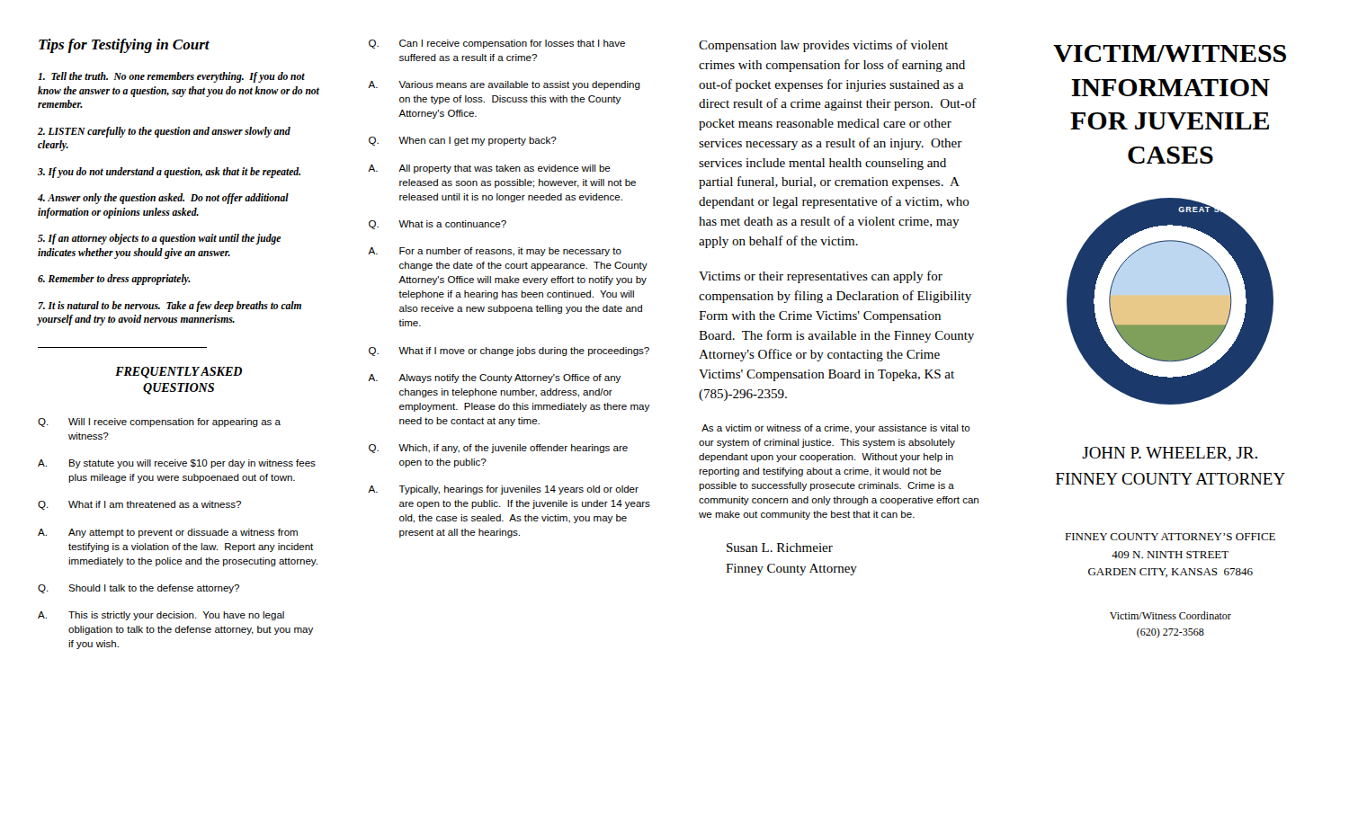Tips for Testifying in Court
1. Tell the truth. No one remembers everything. If you do not know the answer to a question, say that you do not know or do not remember.
2. LISTEN carefully to the question and answer slowly and clearly.
3. If you do not understand a question, ask that it be repeated.
4. Answer only the question asked. Do not offer additional information or opinions unless asked.
5. If an attorney objects to a question wait until the judge indicates whether you should give an answer.
6. Remember to dress appropriately.
7. It is natural to be nervous. Take a few deep breaths to calm yourself and try to avoid nervous mannerisms.
FREQUENTLY ASKED
QUESTIONS
Q.
Will I receive compensation for appearing as a witness?
A.
By statute you will receive $10 per day in witness fees plus mileage if you were subpoenaed out of town.
Q.
What if I am threatened as a witness?
A.
Any attempt to prevent or dissuade a witness from testifying is a violation of the law. Report any incident immediately to the police and the prosecuting attorney.
Q.
Should I talk to the defense attorney?
A.
This is strictly your decision. You have no legal obligation to talk to the defense attorney, but you may if you wish.
Q.
Can I receive compensation for losses that I have suffered as a result if a crime?
A.
Various means are available to assist you depending on the type of loss. Discuss this with the County Attorney's Office.
Q.
When can I get my property back?
A.
All property that was taken as evidence will be released as soon as possible; however, it will not be released until it is no longer needed as evidence.
Q.
What is a continuance?
A.
For a number of reasons, it may be necessary to change the date of the court appearance. The County Attorney's Office will make every effort to notify you by telephone if a hearing has been continued. You will also receive a new subpoena telling you the date and time.
Q.
What if I move or change jobs during the proceedings?
A.
Always notify the County Attorney's Office of any changes in telephone number, address, and/or employment. Please do this immediately as there may need to be contact at any time.
Q.
Which, if any, of the juvenile offender hearings are open to the public?
A.
Typically, hearings for juveniles 14 years old or older are open to the public. If the juvenile is under 14 years old, the case is sealed. As the victim, you may be present at all the hearings.
Compensation law provides victims of violent crimes with compensation for loss of earning and out-of pocket expenses for injuries sustained as a direct result of a crime against their person. Out-of pocket means reasonable medical care or other services necessary as a result of an injury. Other services include mental health counseling and partial funeral, burial, or cremation expenses. A dependant or legal representative of a victim, who has met death as a result of a violent crime, may apply on behalf of the victim.
Victims or their representatives can apply for compensation by filing a Declaration of Eligibility Form with the Crime Victims' Compensation Board. The form is available in the Finney County Attorney's Office or by contacting the Crime Victims' Compensation Board in Topeka, KS at (785)-296-2359.
As a victim or witness of a crime, your assistance is vital to our system of criminal justice. This system is absolutely dependant upon your cooperation. Without your help in reporting and testifying about a crime, it would not be possible to successfully prosecute criminals. Crime is a community concern and only through a cooperative effort can we make out community the best that it can be.
Susan L. Richmeier
Finney County Attorney
VICTIM/WITNESS
INFORMATION
FOR JUVENILE
CASES
GREAT SEAL OF THE STATE OF KANSAS JANUARY 29 1861
JOHN P. WHEELER, JR.
FINNEY COUNTY ATTORNEY
FINNEY COUNTY ATTORNEY’S OFFICE
409 N. NINTH STREET
GARDEN CITY, KANSAS 67846
Victim/Witness Coordinator
(620) 272-3568